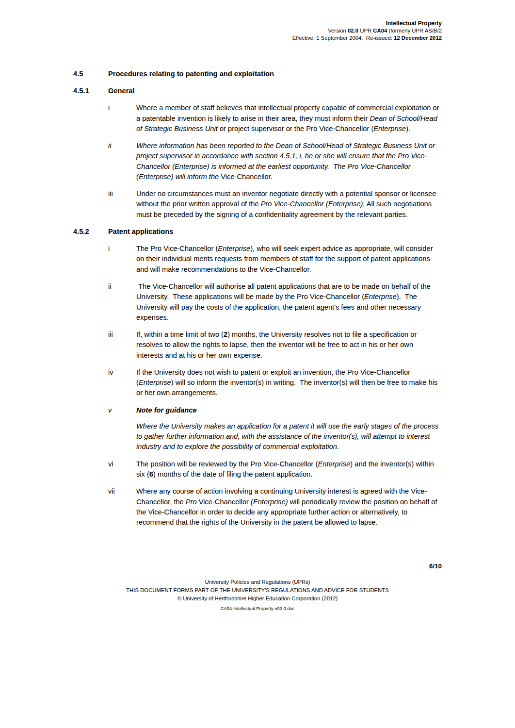Intellectual Property
Version 02.0 UPR CA04 (formerly UPR AS/B/2
Effective: 1 September 2004. Re-issued: 12 December 2012
4.5
Procedures relating to patenting and exploitation
4.5.1
General
i
Where a member of staff believes that intellectual property capable of commercial exploitation or a patentable invention is likely to arise in their area, they must inform their Dean of School/Head of Strategic Business Unit or project supervisor or the Pro Vice-Chancellor (Enterprise).
ii
Where information has been reported to the Dean of School/Head of Strategic Business Unit or project supervisor in accordance with section 4.5.1, i, he or she will ensure that the Pro Vice-Chancellor (Enterprise) is informed at the earliest opportunity. The Pro Vice-Chancellor (Enterprise) will inform the Vice-Chancellor.
iii
Under no circumstances must an inventor negotiate directly with a potential sponsor or licensee without the prior written approval of the Pro Vice-Chancellor (Enterprise). All such negotiations must be preceded by the signing of a confidentiality agreement by the relevant parties.
4.5.2
Patent applications
i
The Pro Vice-Chancellor (Enterprise), who will seek expert advice as appropriate, will consider on their individual merits requests from members of staff for the support of patent applications and will make recommendations to the Vice-Chancellor.
ii
The Vice-Chancellor will authorise all patent applications that are to be made on behalf of the University. These applications will be made by the Pro Vice-Chancellor (Enterprise). The University will pay the costs of the application, the patent agent's fees and other necessary expenses.
iii
If, within a time limit of two (2) months, the University resolves not to file a specification or resolves to allow the rights to lapse, then the inventor will be free to act in his or her own interests and at his or her own expense.
iv
If the University does not wish to patent or exploit an invention, the Pro Vice-Chancellor (Enterprise) will so inform the inventor(s) in writing. The inventor(s) will then be free to make his or her own arrangements.
v
Note for guidance
Where the University makes an application for a patent it will use the early stages of the process to gather further information and, with the assistance of the inventor(s), will attempt to interest industry and to explore the possibility of commercial exploitation.
vi
The position will be reviewed by the Pro Vice-Chancellor (Enterprise) and the inventor(s) within six (6) months of the date of filing the patent application.
vii
Where any course of action involving a continuing University interest is agreed with the Vice-Chancellor, the Pro Vice-Chancellor (Enterprise) will periodically review the position on behalf of the Vice-Chancellor in order to decide any appropriate further action or alternatively, to recommend that the rights of the University in the patent be allowed to lapse.
6/10
University Policies and Regulations (UPRs)
This document forms part of the University's Regulations and Advice for Students
© University of Hertfordshire Higher Education Corporation (2012)
CA04-Intellectual Property-v02.0.doc